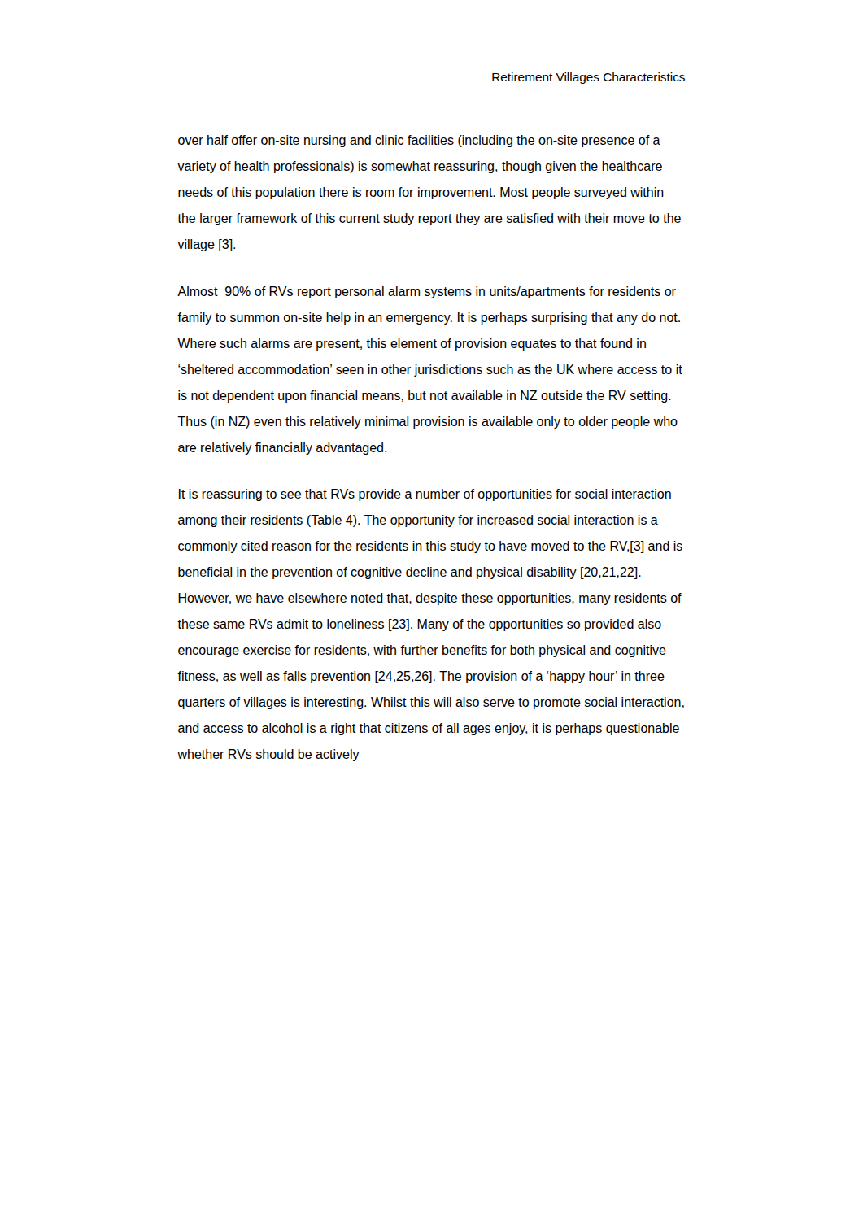Retirement Villages Characteristics
over half offer on-site nursing and clinic facilities (including the on-site presence of a variety of health professionals) is somewhat reassuring, though given the healthcare needs of this population there is room for improvement. Most people surveyed within the larger framework of this current study report they are satisfied with their move to the village [3].
Almost 90% of RVs report personal alarm systems in units/apartments for residents or family to summon on-site help in an emergency. It is perhaps surprising that any do not. Where such alarms are present, this element of provision equates to that found in ‘sheltered accommodation’ seen in other jurisdictions such as the UK where access to it is not dependent upon financial means, but not available in NZ outside the RV setting. Thus (in NZ) even this relatively minimal provision is available only to older people who are relatively financially advantaged.
It is reassuring to see that RVs provide a number of opportunities for social interaction among their residents (Table 4). The opportunity for increased social interaction is a commonly cited reason for the residents in this study to have moved to the RV,[3] and is beneficial in the prevention of cognitive decline and physical disability [20,21,22]. However, we have elsewhere noted that, despite these opportunities, many residents of these same RVs admit to loneliness [23]. Many of the opportunities so provided also encourage exercise for residents, with further benefits for both physical and cognitive fitness, as well as falls prevention [24,25,26]. The provision of a ‘happy hour’ in three quarters of villages is interesting. Whilst this will also serve to promote social interaction, and access to alcohol is a right that citizens of all ages enjoy, it is perhaps questionable whether RVs should be actively